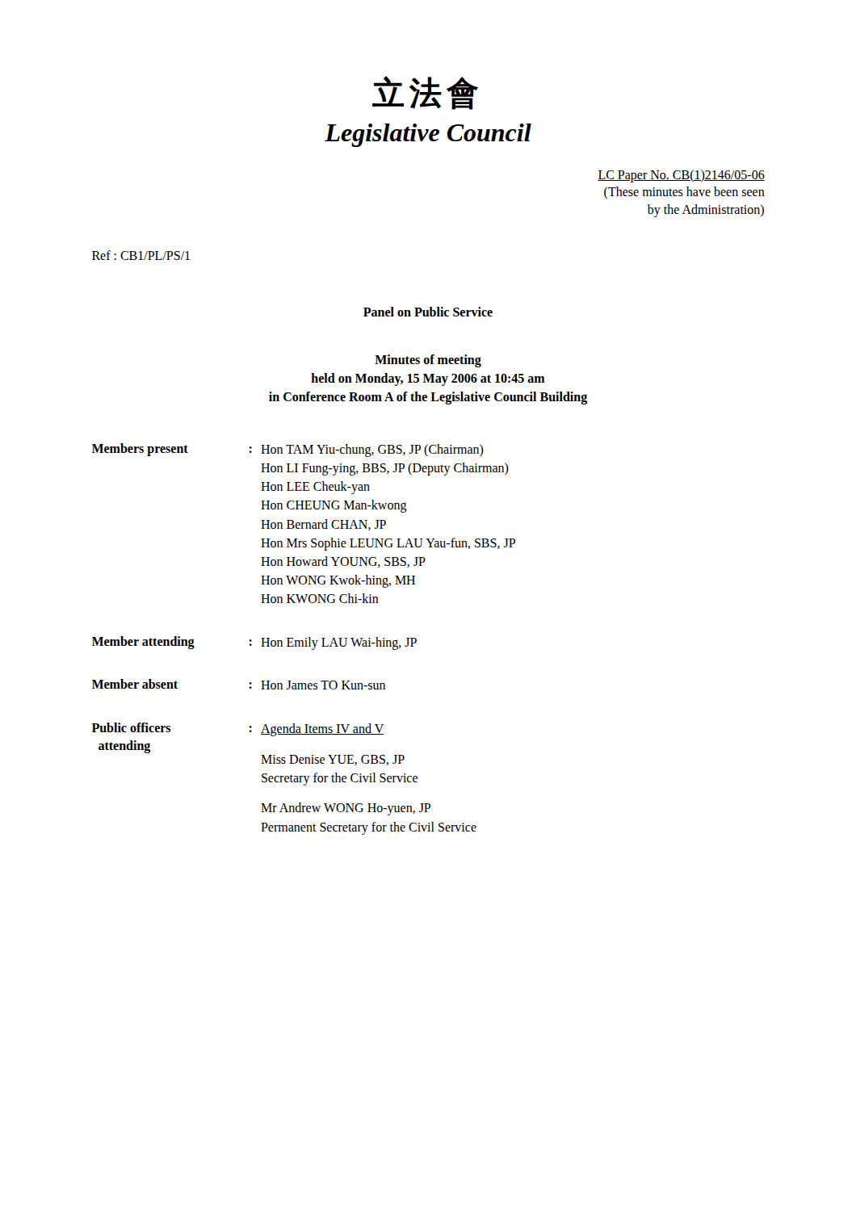立法會
Legislative Council
LC Paper No. CB(1)2146/05-06
(These minutes have been seen
by the Administration)
Ref : CB1/PL/PS/1
Panel on Public Service
Minutes of meeting
held on Monday, 15 May 2006 at 10:45 am
in Conference Room A of the Legislative Council Building
| Members present | : | Hon TAM Yiu-chung, GBS, JP (Chairman) Hon LI Fung-ying, BBS, JP (Deputy Chairman) Hon LEE Cheuk-yan Hon CHEUNG Man-kwong Hon Bernard CHAN, JP Hon Mrs Sophie LEUNG LAU Yau-fun, SBS, JP Hon Howard YOUNG, SBS, JP Hon WONG Kwok-hing, MH Hon KWONG Chi-kin |
| Member attending | : | Hon Emily LAU Wai-hing, JP |
| Member absent | : | Hon James TO Kun-sun |
| Public officers attending | : | Agenda Items IV and V Miss Denise YUE, GBS, JP Secretary for the Civil Service Mr Andrew WONG Ho-yuen, JP Permanent Secretary for the Civil Service |